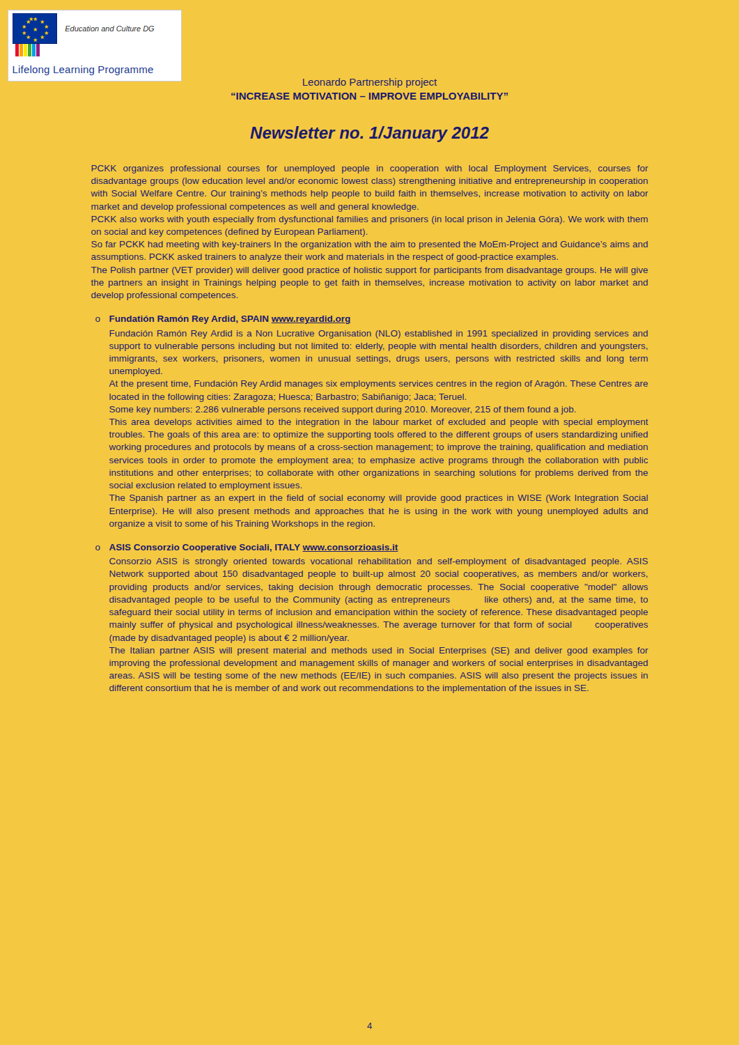★★★★★★★★★★★★ Education and Culture DG
Lifelong Learning Programme
Leonardo Partnership project
“INCREASE MOTIVATION – IMPROVE EMPLOYABILITY”
Newsletter no. 1/January 2012
PCKK organizes professional courses for unemployed people in cooperation with local Employment Services, courses for disadvantage groups (low education level and/or economic lowest class) strengthening initiative and entrepreneurship in cooperation with Social Welfare Centre. Our training’s methods help people to build faith in themselves, increase motivation to activity on labor market and develop professional competences as well and general knowledge.
PCKK also works with youth especially from dysfunctional families and prisoners (in local prison in Jelenia Góra). We work with them on social and key competences (defined by European Parliament).
So far PCKK had meeting with key-trainers In the organization with the aim to presented the MoEm-Project and Guidance’s aims and assumptions. PCKK asked trainers to analyze their work and materials in the respect of good-practice examples.
The Polish partner (VET provider) will deliver good practice of holistic support for participants from disadvantage groups. He will give the partners an insight in Trainings helping people to get faith in themselves, increase motivation to activity on labor market and develop professional competences.
Fundatión Ramón Rey Ardid, SPAIN www.reyardid.org
Fundación Ramón Rey Ardid is a Non Lucrative Organisation (NLO) established in 1991 specialized in providing services and support to vulnerable persons including but not limited to: elderly, people with mental health disorders, children and youngsters, immigrants, sex workers, prisoners, women in unusual settings, drugs users, persons with restricted skills and long term unemployed.
At the present time, Fundación Rey Ardid manages six employments services centres in the region of Aragón. These Centres are located in the following cities: Zaragoza; Huesca; Barbastro; Sabiñanigo; Jaca; Teruel.
Some key numbers: 2.286 vulnerable persons received support during 2010. Moreover, 215 of them found a job.
This area develops activities aimed to the integration in the labour market of excluded and people with special employment troubles. The goals of this area are: to optimize the supporting tools offered to the different groups of users standardizing unified working procedures and protocols by means of a cross-section management; to improve the training, qualification and mediation services tools in order to promote the employment area; to emphasize active programs through the collaboration with public institutions and other enterprises; to collaborate with other organizations in searching solutions for problems derived from the social exclusion related to employment issues.
The Spanish partner as an expert in the field of social economy will provide good practices in WISE (Work Integration Social Enterprise). He will also present methods and approaches that he is using in the work with young unemployed adults and organize a visit to some of his Training Workshops in the region.
ASIS Consorzio Cooperative Sociali, ITALY www.consorzioasis.it
Consorzio ASIS is strongly oriented towards vocational rehabilitation and self-employment of disadvantaged people. ASIS Network supported about 150 disadvantaged people to built-up almost 20 social cooperatives, as members and/or workers, providing products and/or services, taking decision through democratic processes. The Social cooperative "model" allows disadvantaged people to be useful to the Community (acting as entrepreneurs like others) and, at the same time, to safeguard their social utility in terms of inclusion and emancipation within the society of reference. These disadvantaged people mainly suffer of physical and psychological illness/weaknesses. The average turnover for that form of social cooperatives (made by disadvantaged people) is about € 2 million/year.
The Italian partner ASIS will present material and methods used in Social Enterprises (SE) and deliver good examples for improving the professional development and management skills of manager and workers of social enterprises in disadvantaged areas. ASIS will be testing some of the new methods (EE/IE) in such companies. ASIS will also present the projects issues in different consortium that he is member of and work out recommendations to the implementation of the issues in SE.
4